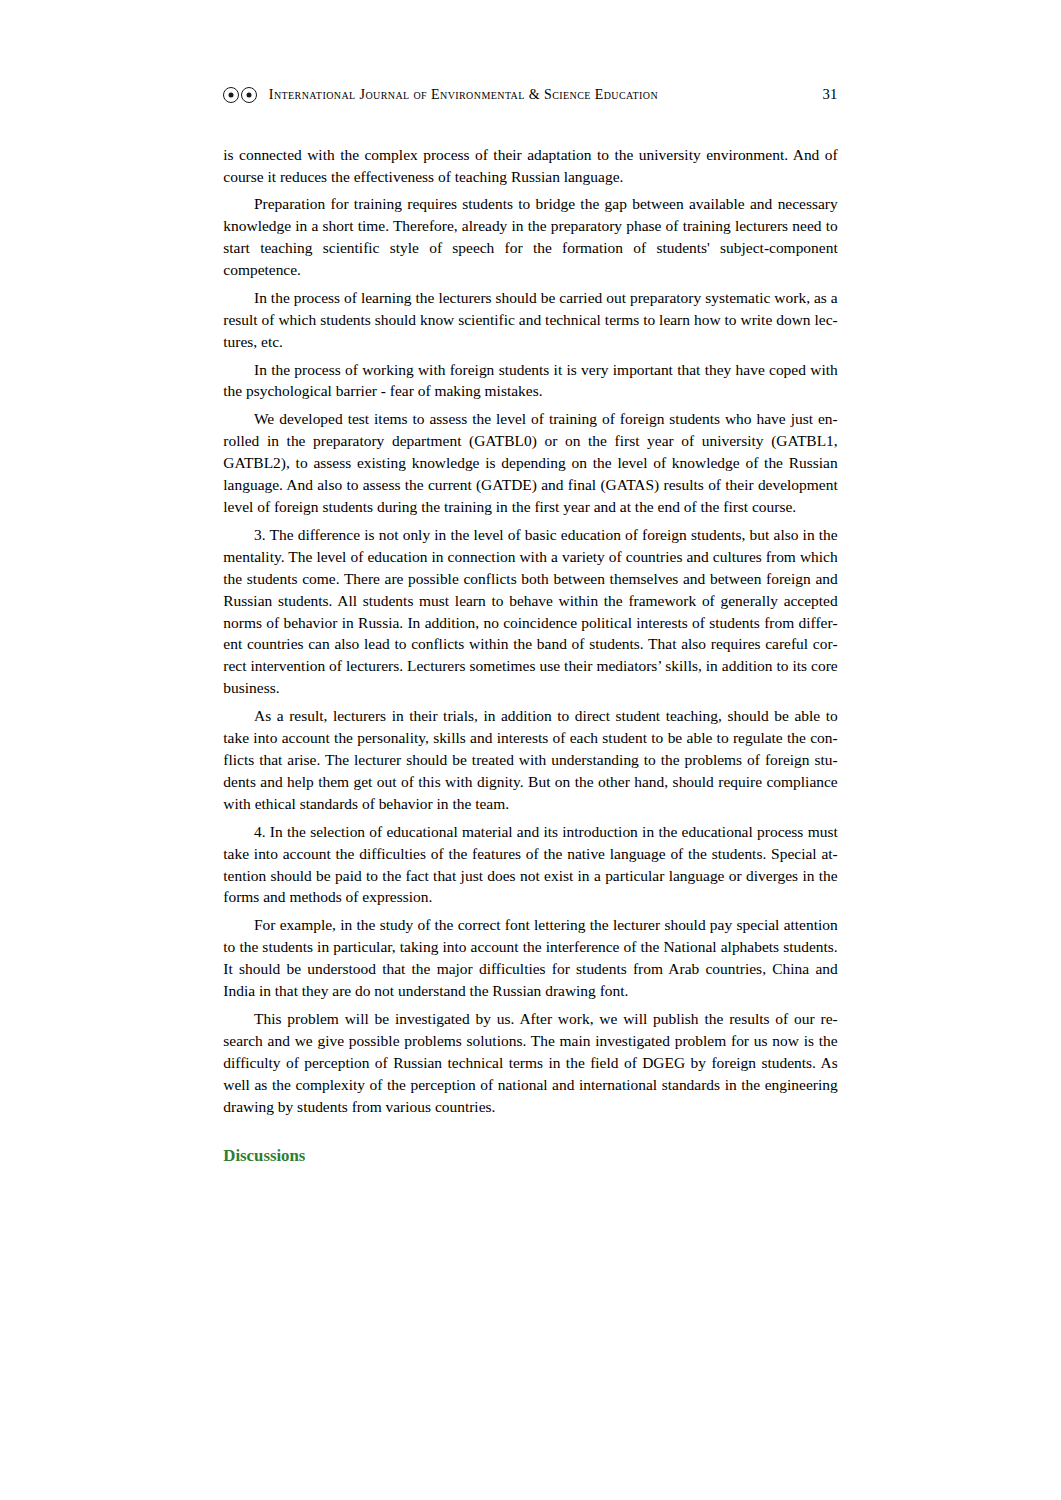International Journal of Environmental & Science Education
31
is connected with the complex process of their adaptation to the university environment. And of course it reduces the effectiveness of teaching Russian language.
Preparation for training requires students to bridge the gap between available and necessary knowledge in a short time. Therefore, already in the preparatory phase of training lecturers need to start teaching scientific style of speech for the formation of students' subject-component competence.
In the process of learning the lecturers should be carried out preparatory systematic work, as a result of which students should know scientific and technical terms to learn how to write down lectures, etc.
In the process of working with foreign students it is very important that they have coped with the psychological barrier - fear of making mistakes.
We developed test items to assess the level of training of foreign students who have just enrolled in the preparatory department (GATBL0) or on the first year of university (GATBL1, GATBL2), to assess existing knowledge is depending on the level of knowledge of the Russian language. And also to assess the current (GATDE) and final (GATAS) results of their development level of foreign students during the training in the first year and at the end of the first course.
3. The difference is not only in the level of basic education of foreign students, but also in the mentality. The level of education in connection with a variety of countries and cultures from which the students come. There are possible conflicts both between themselves and between foreign and Russian students. All students must learn to behave within the framework of generally accepted norms of behavior in Russia. In addition, no coincidence political interests of students from different countries can also lead to conflicts within the band of students. That also requires careful correct intervention of lecturers. Lecturers sometimes use their mediators’ skills, in addition to its core business.
As a result, lecturers in their trials, in addition to direct student teaching, should be able to take into account the personality, skills and interests of each student to be able to regulate the conflicts that arise. The lecturer should be treated with understanding to the problems of foreign students and help them get out of this with dignity. But on the other hand, should require compliance with ethical standards of behavior in the team.
4. In the selection of educational material and its introduction in the educational process must take into account the difficulties of the features of the native language of the students. Special attention should be paid to the fact that just does not exist in a particular language or diverges in the forms and methods of expression.
For example, in the study of the correct font lettering the lecturer should pay special attention to the students in particular, taking into account the interference of the National alphabets students. It should be understood that the major difficulties for students from Arab countries, China and India in that they are do not understand the Russian drawing font.
This problem will be investigated by us. After work, we will publish the results of our research and we give possible problems solutions. The main investigated problem for us now is the difficulty of perception of Russian technical terms in the field of DGEG by foreign students. As well as the complexity of the perception of national and international standards in the engineering drawing by students from various countries.
Discussions